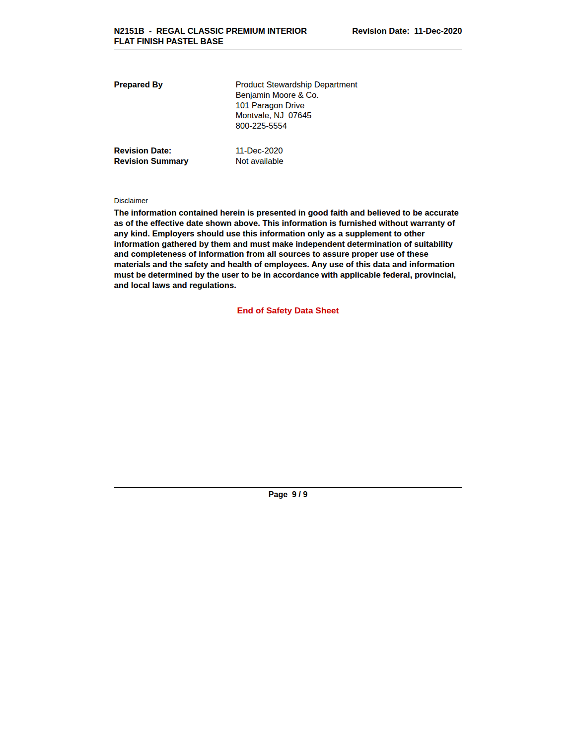N2151B - REGAL CLASSIC PREMIUM INTERIOR
FLAT FINISH PASTEL BASE
Revision Date: 11-Dec-2020
| Prepared By | Product Stewardship Department Benjamin Moore & Co. 101 Paragon Drive Montvale, NJ 07645 800-225-5554 |
| Revision Date: | 11-Dec-2020 |
| Revision Summary | Not available |
Disclaimer
The information contained herein is presented in good faith and believed to be accurate as of the effective date shown above. This information is furnished without warranty of any kind. Employers should use this information only as a supplement to other information gathered by them and must make independent determination of suitability and completeness of information from all sources to assure proper use of these materials and the safety and health of employees. Any use of this data and information must be determined by the user to be in accordance with applicable federal, provincial, and local laws and regulations.
End of Safety Data Sheet
Page 9 / 9